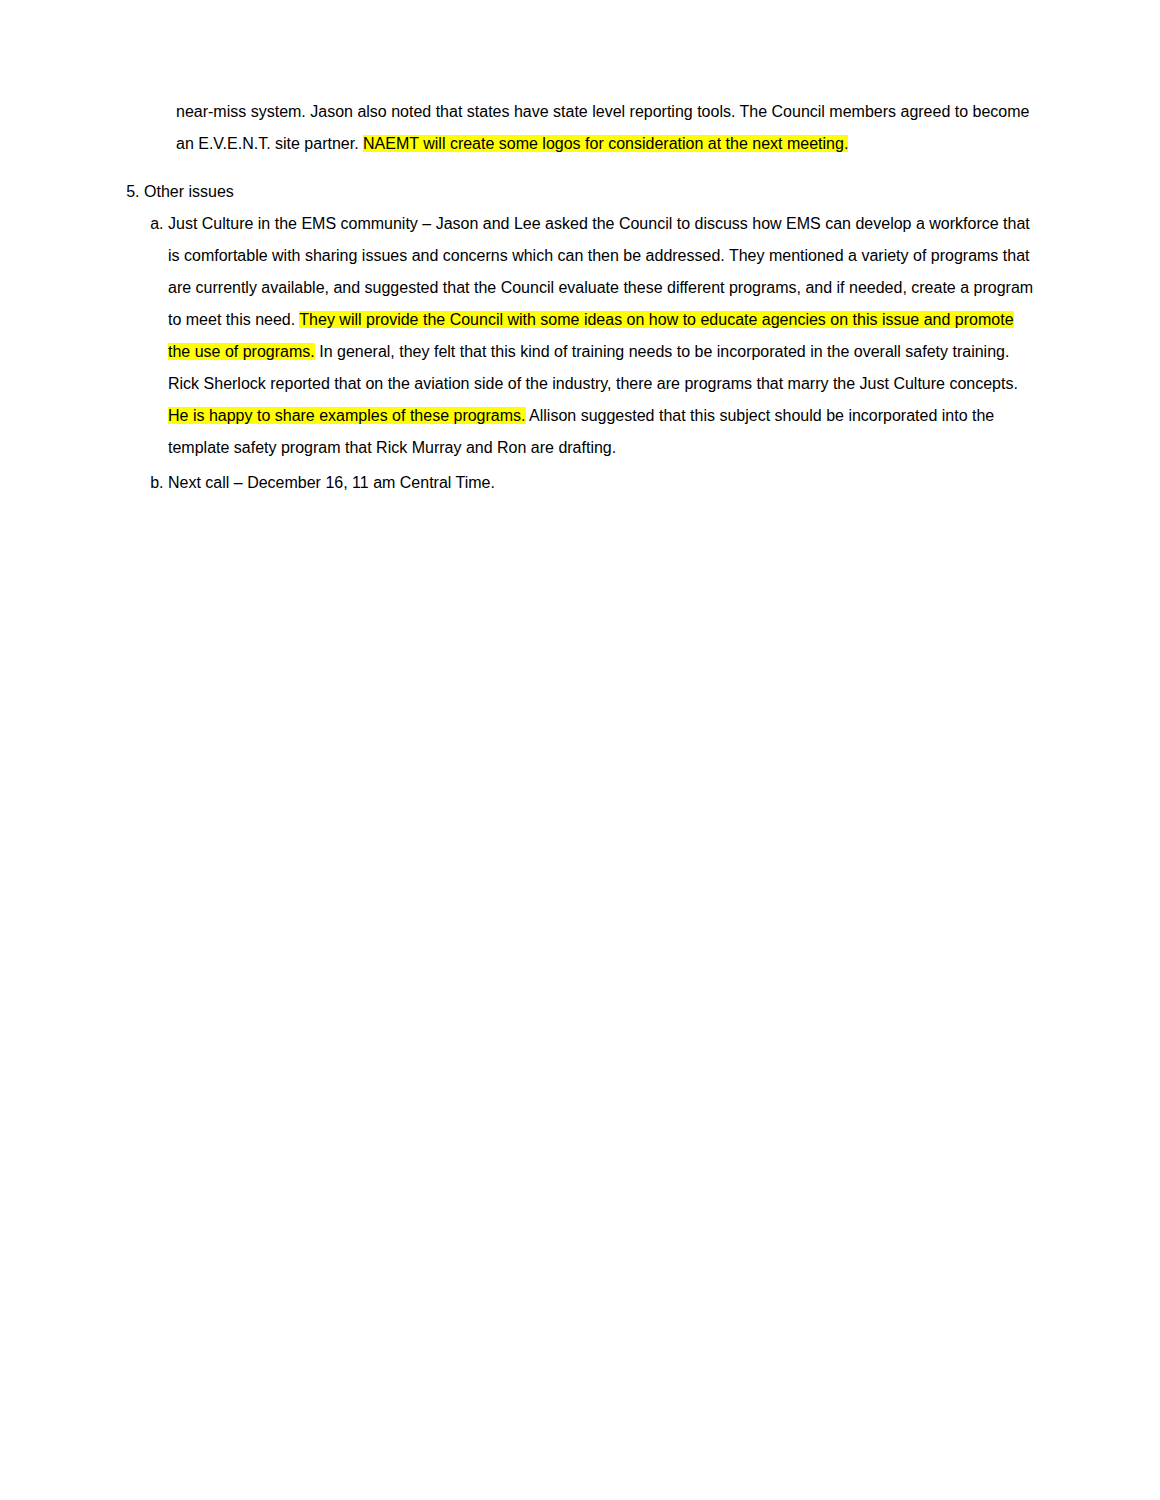near-miss system. Jason also noted that states have state level reporting tools. The Council members agreed to become an E.V.E.N.T. site partner. NAEMT will create some logos for consideration at the next meeting.
Other issues
Just Culture in the EMS community – Jason and Lee asked the Council to discuss how EMS can develop a workforce that is comfortable with sharing issues and concerns which can then be addressed. They mentioned a variety of programs that are currently available, and suggested that the Council evaluate these different programs, and if needed, create a program to meet this need. They will provide the Council with some ideas on how to educate agencies on this issue and promote the use of programs. In general, they felt that this kind of training needs to be incorporated in the overall safety training. Rick Sherlock reported that on the aviation side of the industry, there are programs that marry the Just Culture concepts. He is happy to share examples of these programs. Allison suggested that this subject should be incorporated into the template safety program that Rick Murray and Ron are drafting.
Next call – December 16, 11 am Central Time.